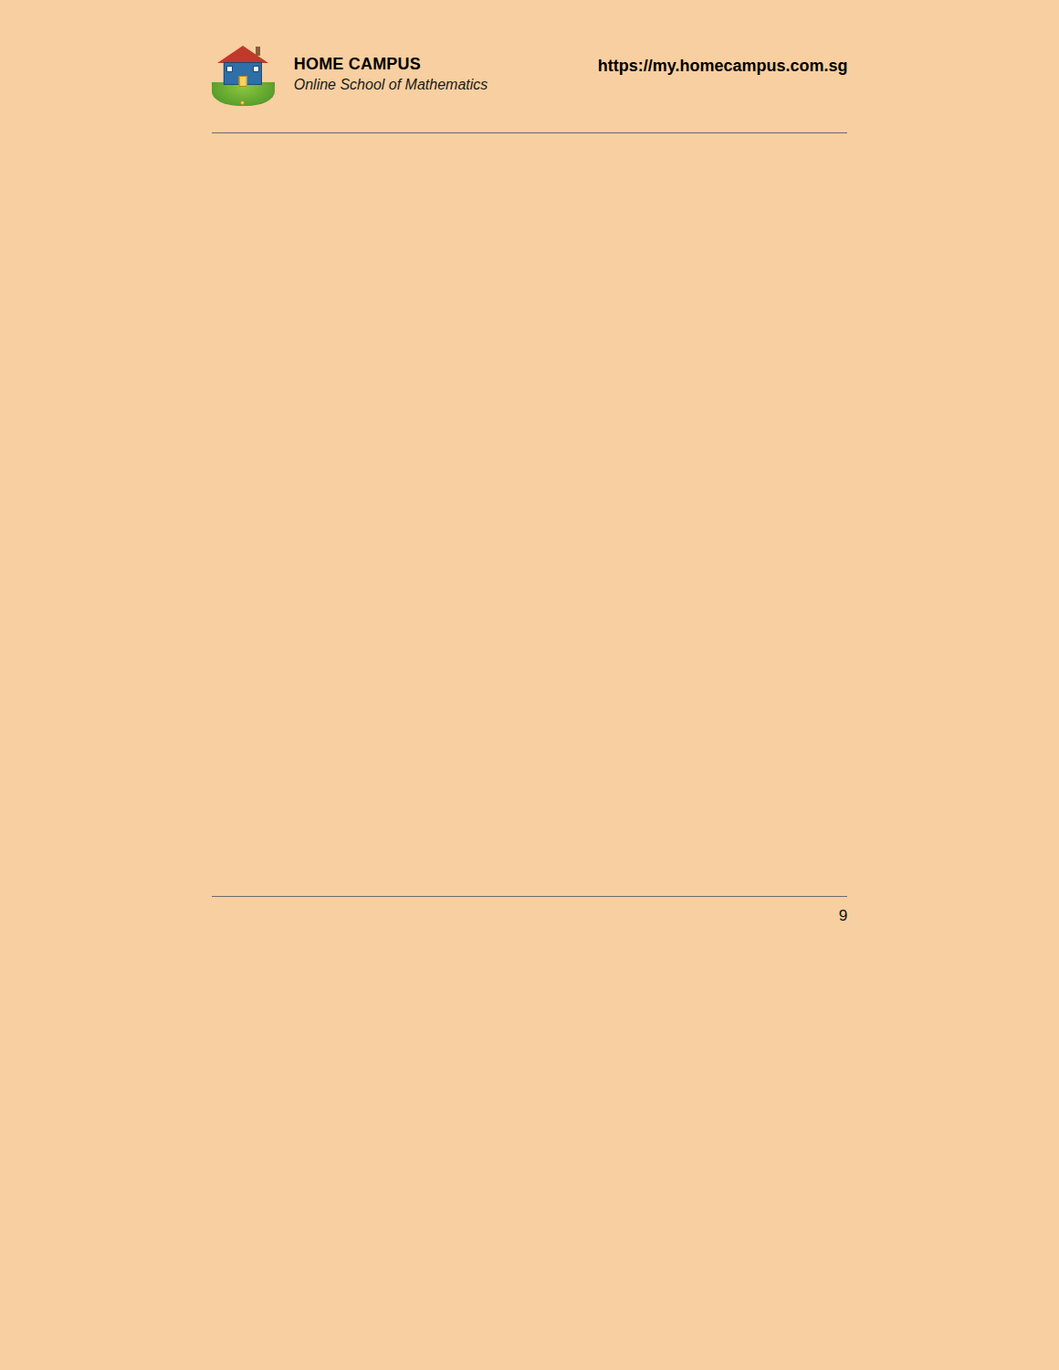HOME CAMPUS
Online School of Mathematics
https://my.homecampus.com.sg
9